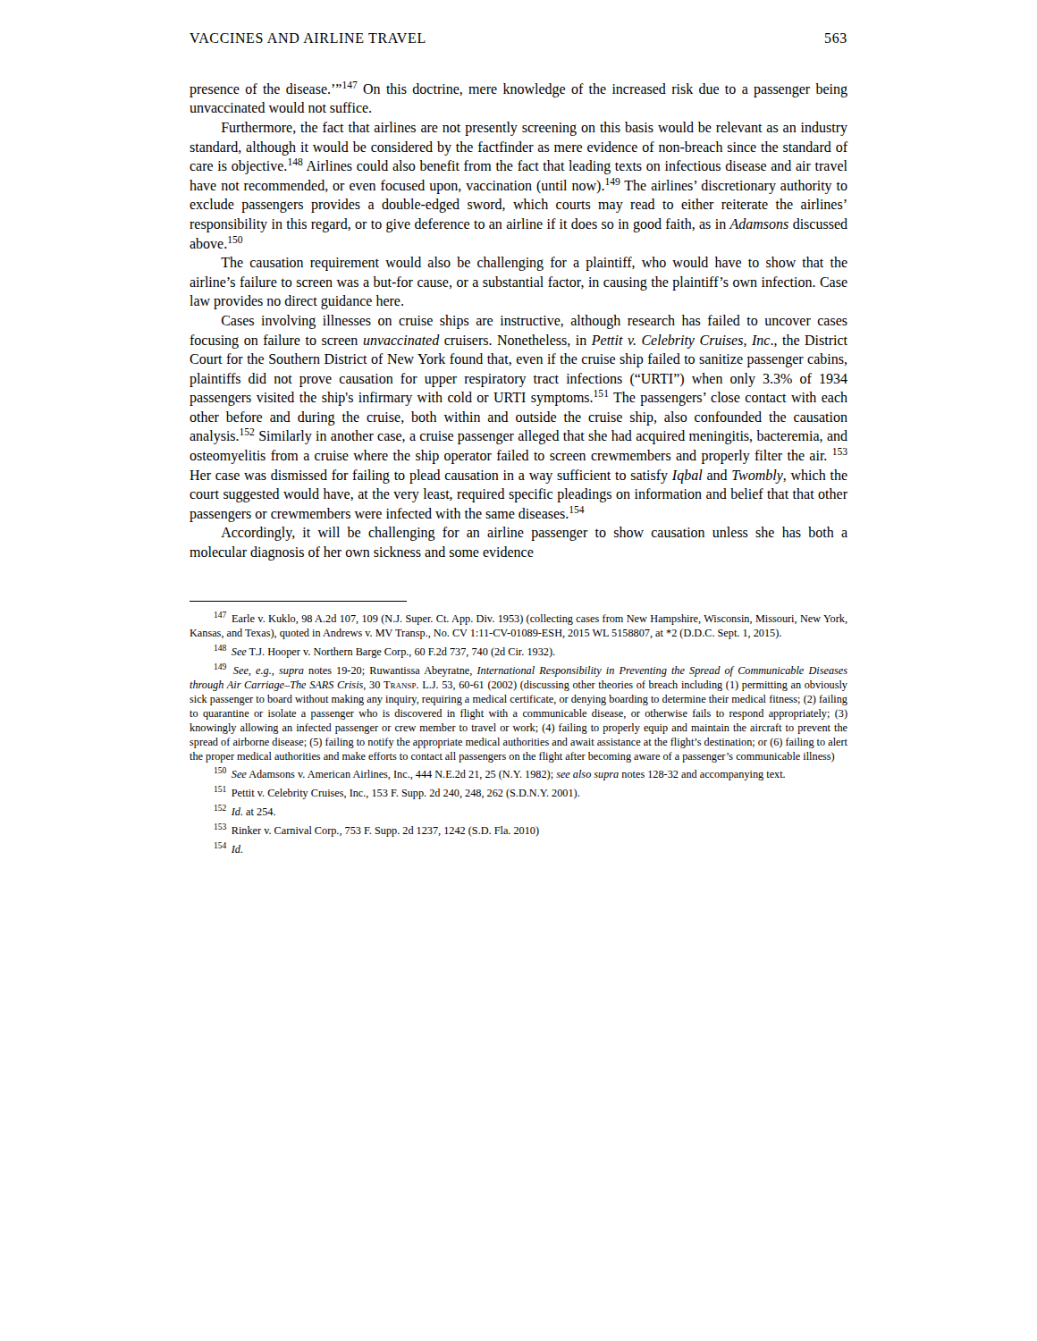Vaccines and Airline Travel 563
presence of the disease.’”147 On this doctrine, mere knowledge of the increased risk due to a passenger being unvaccinated would not suffice.
Furthermore, the fact that airlines are not presently screening on this basis would be relevant as an industry standard, although it would be considered by the factfinder as mere evidence of non-breach since the standard of care is objective.148 Airlines could also benefit from the fact that leading texts on infectious disease and air travel have not recommended, or even focused upon, vaccination (until now).149 The airlines’ discretionary authority to exclude passengers provides a double-edged sword, which courts may read to either reiterate the airlines’ responsibility in this regard, or to give deference to an airline if it does so in good faith, as in Adamsons discussed above.150
The causation requirement would also be challenging for a plaintiff, who would have to show that the airline’s failure to screen was a but-for cause, or a substantial factor, in causing the plaintiff’s own infection. Case law provides no direct guidance here.
Cases involving illnesses on cruise ships are instructive, although research has failed to uncover cases focusing on failure to screen unvaccinated cruisers. Nonetheless, in Pettit v. Celebrity Cruises, Inc., the District Court for the Southern District of New York found that, even if the cruise ship failed to sanitize passenger cabins, plaintiffs did not prove causation for upper respiratory tract infections (“URTI”) when only 3.3% of 1934 passengers visited the ship's infirmary with cold or URTI symptoms.151 The passengers’ close contact with each other before and during the cruise, both within and outside the cruise ship, also confounded the causation analysis.152 Similarly in another case, a cruise passenger alleged that she had acquired meningitis, bacteremia, and osteomyelitis from a cruise where the ship operator failed to screen crewmembers and properly filter the air. 153 Her case was dismissed for failing to plead causation in a way sufficient to satisfy Iqbal and Twombly, which the court suggested would have, at the very least, required specific pleadings on information and belief that that other passengers or crewmembers were infected with the same diseases.154
Accordingly, it will be challenging for an airline passenger to show causation unless she has both a molecular diagnosis of her own sickness and some evidence
147 Earle v. Kuklo, 98 A.2d 107, 109 (N.J. Super. Ct. App. Div. 1953) (collecting cases from New Hampshire, Wisconsin, Missouri, New York, Kansas, and Texas), quoted in Andrews v. MV Transp., No. CV 1:11-CV-01089-ESH, 2015 WL 5158807, at *2 (D.D.C. Sept. 1, 2015).
148 See T.J. Hooper v. Northern Barge Corp., 60 F.2d 737, 740 (2d Cir. 1932).
149 See, e.g., supra notes 19-20; Ruwantissa Abeyratne, International Responsibility in Preventing the Spread of Communicable Diseases through Air Carriage–The SARS Crisis, 30 Transp. L.J. 53, 60-61 (2002) (discussing other theories of breach including (1) permitting an obviously sick passenger to board without making any inquiry, requiring a medical certificate, or denying boarding to determine their medical fitness; (2) failing to quarantine or isolate a passenger who is discovered in flight with a communicable disease, or otherwise fails to respond appropriately; (3) knowingly allowing an infected passenger or crew member to travel or work; (4) failing to properly equip and maintain the aircraft to prevent the spread of airborne disease; (5) failing to notify the appropriate medical authorities and await assistance at the flight’s destination; or (6) failing to alert the proper medical authorities and make efforts to contact all passengers on the flight after becoming aware of a passenger’s communicable illness)
150 See Adamsons v. American Airlines, Inc., 444 N.E.2d 21, 25 (N.Y. 1982); see also supra notes 128-32 and accompanying text.
151 Pettit v. Celebrity Cruises, Inc., 153 F. Supp. 2d 240, 248, 262 (S.D.N.Y. 2001).
152 Id. at 254.
153 Rinker v. Carnival Corp., 753 F. Supp. 2d 1237, 1242 (S.D. Fla. 2010)
154 Id.